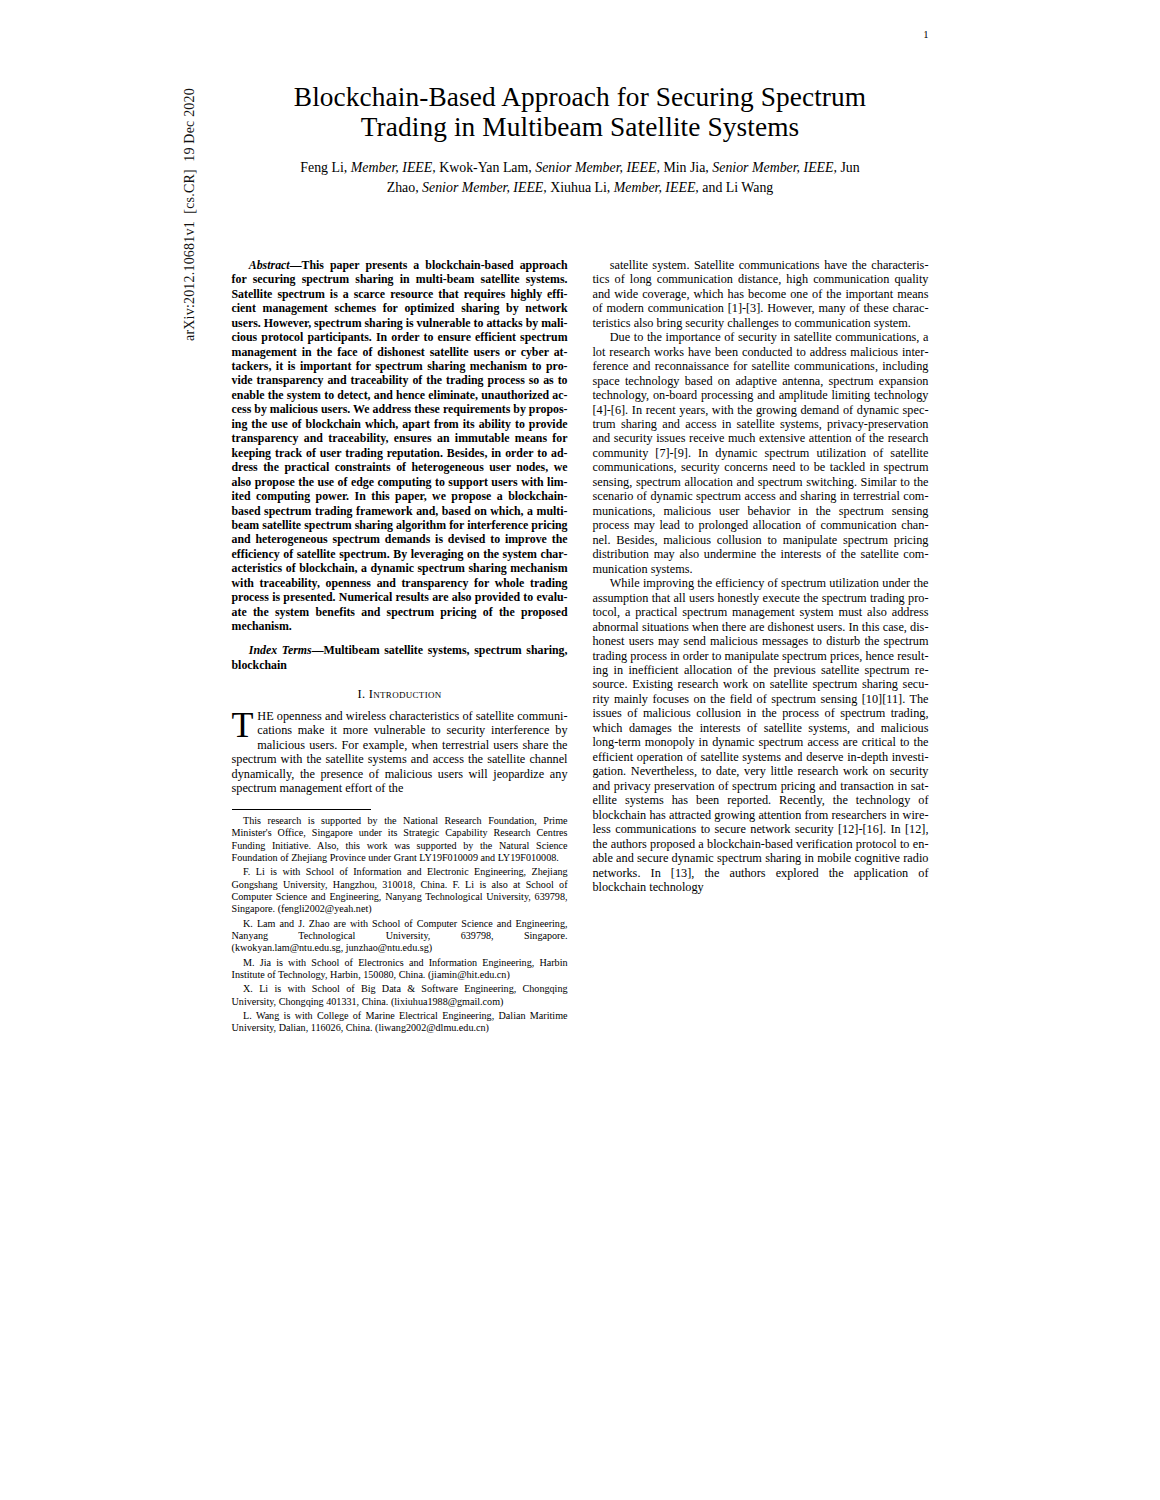1
arXiv:2012.10681v1 [cs.CR] 19 Dec 2020
Blockchain-Based Approach for Securing Spectrum
Trading in Multibeam Satellite Systems
Feng Li, Member, IEEE, Kwok-Yan Lam, Senior Member, IEEE, Min Jia, Senior Member, IEEE, Jun
Zhao, Senior Member, IEEE, Xiuhua Li, Member, IEEE, and Li Wang
Abstract—This paper presents a blockchain-based approach for securing spectrum sharing in multi-beam satellite systems. Satellite spectrum is a scarce resource that requires highly efficient management schemes for optimized sharing by network users. However, spectrum sharing is vulnerable to attacks by malicious protocol participants. In order to ensure efficient spectrum management in the face of dishonest satellite users or cyber attackers, it is important for spectrum sharing mechanism to provide transparency and traceability of the trading process so as to enable the system to detect, and hence eliminate, unauthorized access by malicious users. We address these requirements by proposing the use of blockchain which, apart from its ability to provide transparency and traceability, ensures an immutable means for keeping track of user trading reputation. Besides, in order to address the practical constraints of heterogeneous user nodes, we also propose the use of edge computing to support users with limited computing power. In this paper, we propose a blockchain-based spectrum trading framework and, based on which, a multibeam satellite spectrum sharing algorithm for interference pricing and heterogeneous spectrum demands is devised to improve the efficiency of satellite spectrum. By leveraging on the system characteristics of blockchain, a dynamic spectrum sharing mechanism with traceability, openness and transparency for whole trading process is presented. Numerical results are also provided to evaluate the system benefits and spectrum pricing of the proposed mechanism.
Index Terms—Multibeam satellite systems, spectrum sharing, blockchain
I. Introduction
THE openness and wireless characteristics of satellite communications make it more vulnerable to security interference by malicious users. For example, when terrestrial users share the spectrum with the satellite systems and access the satellite channel dynamically, the presence of malicious users will jeopardize any spectrum management effort of the
This research is supported by the National Research Foundation, Prime Minister's Office, Singapore under its Strategic Capability Research Centres Funding Initiative. Also, this work was supported by the Natural Science Foundation of Zhejiang Province under Grant LY19F010009 and LY19F010008.
F. Li is with School of Information and Electronic Engineering, Zhejiang Gongshang University, Hangzhou, 310018, China. F. Li is also at School of Computer Science and Engineering, Nanyang Technological University, 639798, Singapore. (fengli2002@yeah.net)
K. Lam and J. Zhao are with School of Computer Science and Engineering, Nanyang Technological University, 639798, Singapore. (kwokyan.lam@ntu.edu.sg, junzhao@ntu.edu.sg)
M. Jia is with School of Electronics and Information Engineering, Harbin Institute of Technology, Harbin, 150080, China. (jiamin@hit.edu.cn)
X. Li is with School of Big Data & Software Engineering, Chongqing University, Chongqing 401331, China. (lixiuhua1988@gmail.com)
L. Wang is with College of Marine Electrical Engineering, Dalian Maritime University, Dalian, 116026, China. (liwang2002@dlmu.edu.cn)
satellite system. Satellite communications have the characteristics of long communication distance, high communication quality and wide coverage, which has become one of the important means of modern communication [1]-[3]. However, many of these characteristics also bring security challenges to communication system.
Due to the importance of security in satellite communications, a lot research works have been conducted to address malicious interference and reconnaissance for satellite communications, including space technology based on adaptive antenna, spectrum expansion technology, on-board processing and amplitude limiting technology [4]-[6]. In recent years, with the growing demand of dynamic spectrum sharing and access in satellite systems, privacy-preservation and security issues receive much extensive attention of the research community [7]-[9]. In dynamic spectrum utilization of satellite communications, security concerns need to be tackled in spectrum sensing, spectrum allocation and spectrum switching. Similar to the scenario of dynamic spectrum access and sharing in terrestrial communications, malicious user behavior in the spectrum sensing process may lead to prolonged allocation of communication channel. Besides, malicious collusion to manipulate spectrum pricing distribution may also undermine the interests of the satellite communication systems.
While improving the efficiency of spectrum utilization under the assumption that all users honestly execute the spectrum trading protocol, a practical spectrum management system must also address abnormal situations when there are dishonest users. In this case, dishonest users may send malicious messages to disturb the spectrum trading process in order to manipulate spectrum prices, hence resulting in inefficient allocation of the previous satellite spectrum resource. Existing research work on satellite spectrum sharing security mainly focuses on the field of spectrum sensing [10][11]. The issues of malicious collusion in the process of spectrum trading, which damages the interests of satellite systems, and malicious long-term monopoly in dynamic spectrum access are critical to the efficient operation of satellite systems and deserve in-depth investigation. Nevertheless, to date, very little research work on security and privacy preservation of spectrum pricing and transaction in satellite systems has been reported. Recently, the technology of blockchain has attracted growing attention from researchers in wireless communications to secure network security [12]-[16]. In [12], the authors proposed a blockchain-based verification protocol to enable and secure dynamic spectrum sharing in mobile cognitive radio networks. In [13], the authors explored the application of blockchain technology